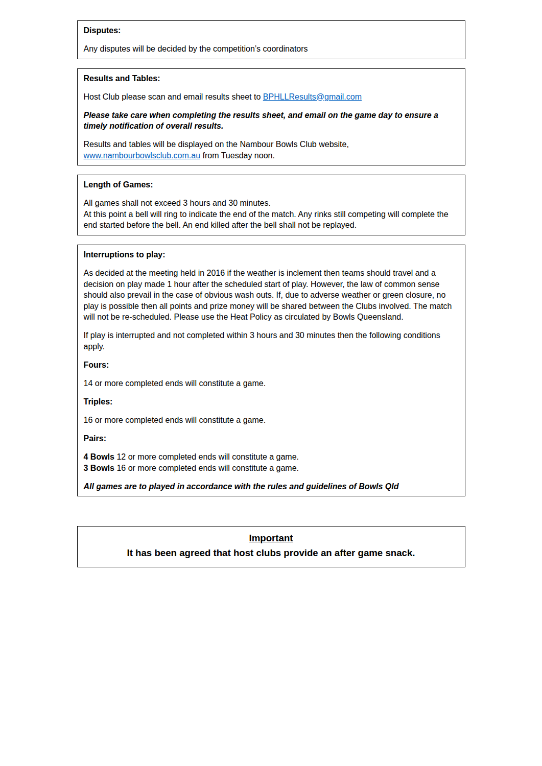Disputes:
Any disputes will be decided by the competition’s coordinators
Results and Tables:
Host Club please scan and email results sheet to BPHLLResults@gmail.com
Please take care when completing the results sheet, and email on the game day to ensure a timely notification of overall results.
Results and tables will be displayed on the Nambour Bowls Club website, www.nambourbowlsclub.com.au from Tuesday noon.
Length of Games:
All games shall not exceed 3 hours and 30 minutes.
At this point a bell will ring to indicate the end of the match. Any rinks still competing will complete the end started before the bell. An end killed after the bell shall not be replayed.
Interruptions to play:
As decided at the meeting held in 2016 if the weather is inclement then teams should travel and a decision on play made 1 hour after the scheduled start of play. However, the law of common sense should also prevail in the case of obvious wash outs. If, due to adverse weather or green closure, no play is possible then all points and prize money will be shared between the Clubs involved. The match will not be re-scheduled. Please use the Heat Policy as circulated by Bowls Queensland.
If play is interrupted and not completed within 3 hours and 30 minutes then the following conditions apply.
Fours:
14 or more completed ends will constitute a game.
Triples:
16 or more completed ends will constitute a game.
Pairs:
4 Bowls 12 or more completed ends will constitute a game.
3 Bowls 16 or more completed ends will constitute a game.
All games are to played in accordance with the rules and guidelines of Bowls Qld
Important
It has been agreed that host clubs provide an after game snack.